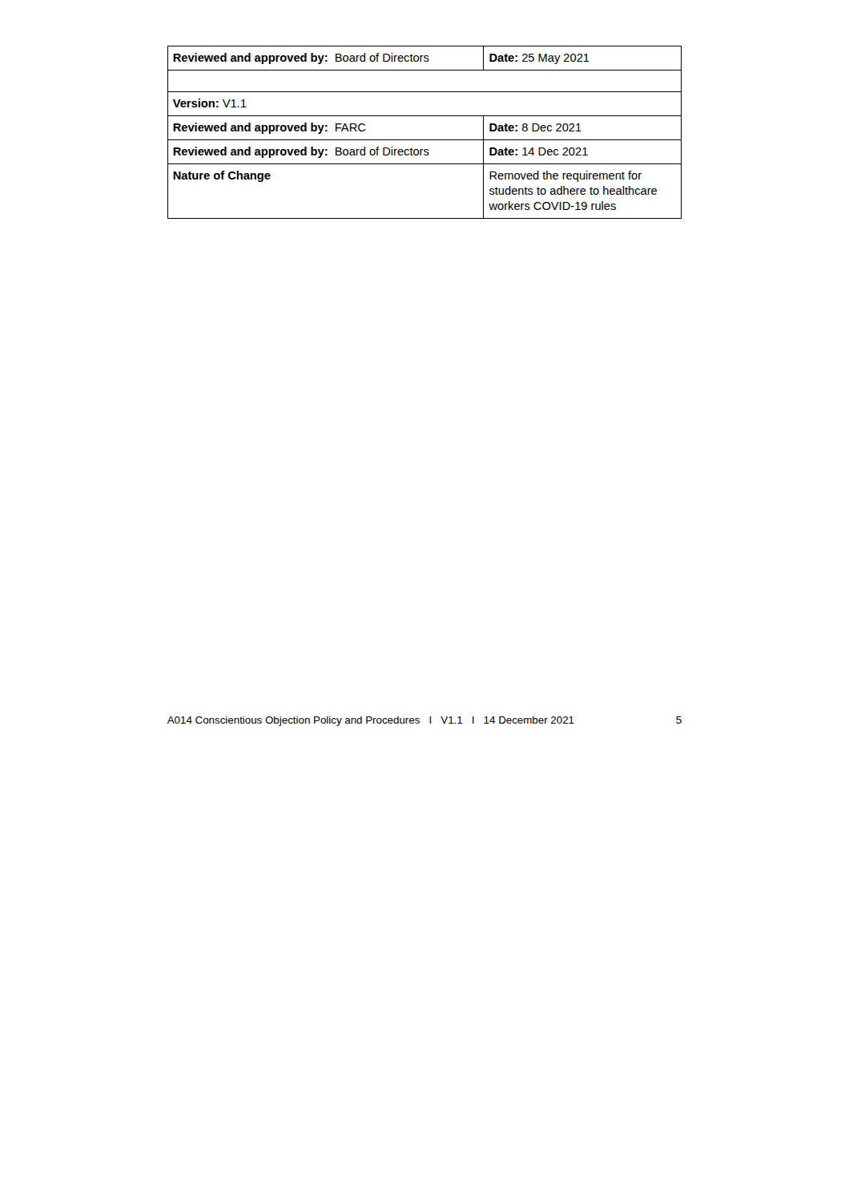| Reviewed and approved by: Board of Directors | Date: 25 May 2021 |
| Version: V1.1 |
| Reviewed and approved by: FARC | Date: 8 Dec 2021 |
| Reviewed and approved by: Board of Directors | Date: 14 Dec 2021 |
| Nature of Change | Removed the requirement for students to adhere to healthcare workers COVID-19 rules |
A014 Conscientious Objection Policy and Procedures I V1.1 I 14 December 2021
5